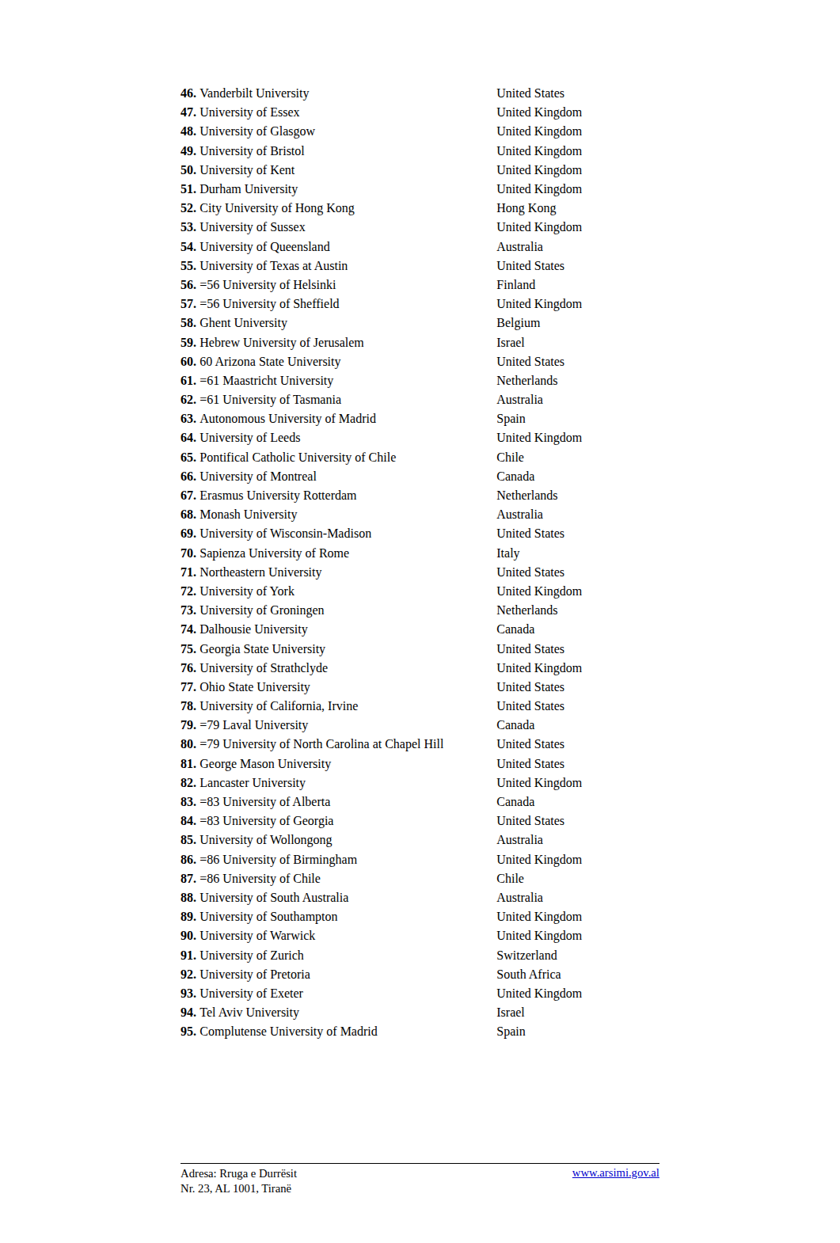| 46. | Vanderbilt University | United States |
| 47. | University of Essex | United Kingdom |
| 48. | University of Glasgow | United Kingdom |
| 49. | University of Bristol | United Kingdom |
| 50. | University of Kent | United Kingdom |
| 51. | Durham University | United Kingdom |
| 52. | City University of Hong Kong | Hong Kong |
| 53. | University of Sussex | United Kingdom |
| 54. | University of Queensland | Australia |
| 55. | University of Texas at Austin | United States |
| 56. | =56 University of Helsinki | Finland |
| 57. | =56 University of Sheffield | United Kingdom |
| 58. | Ghent University | Belgium |
| 59. | Hebrew University of Jerusalem | Israel |
| 60. | 60 Arizona State University | United States |
| 61. | =61 Maastricht University | Netherlands |
| 62. | =61 University of Tasmania | Australia |
| 63. | Autonomous University of Madrid | Spain |
| 64. | University of Leeds | United Kingdom |
| 65. | Pontifical Catholic University of Chile | Chile |
| 66. | University of Montreal | Canada |
| 67. | Erasmus University Rotterdam | Netherlands |
| 68. | Monash University | Australia |
| 69. | University of Wisconsin-Madison | United States |
| 70. | Sapienza University of Rome | Italy |
| 71. | Northeastern University | United States |
| 72. | University of York | United Kingdom |
| 73. | University of Groningen | Netherlands |
| 74. | Dalhousie University | Canada |
| 75. | Georgia State University | United States |
| 76. | University of Strathclyde | United Kingdom |
| 77. | Ohio State University | United States |
| 78. | University of California, Irvine | United States |
| 79. | =79 Laval University | Canada |
| 80. | =79 University of North Carolina at Chapel Hill | United States |
| 81. | George Mason University | United States |
| 82. | Lancaster University | United Kingdom |
| 83. | =83 University of Alberta | Canada |
| 84. | =83 University of Georgia | United States |
| 85. | University of Wollongong | Australia |
| 86. | =86 University of Birmingham | United Kingdom |
| 87. | =86 University of Chile | Chile |
| 88. | University of South Australia | Australia |
| 89. | University of Southampton | United Kingdom |
| 90. | University of Warwick | United Kingdom |
| 91. | University of Zurich | Switzerland |
| 92. | University of Pretoria | South Africa |
| 93. | University of Exeter | United Kingdom |
| 94. | Tel Aviv University | Israel |
| 95. | Complutense University of Madrid | Spain |
Adresa: Rruga e Durrësit
Nr. 23, AL 1001, Tiranë
www.arsimi.gov.al